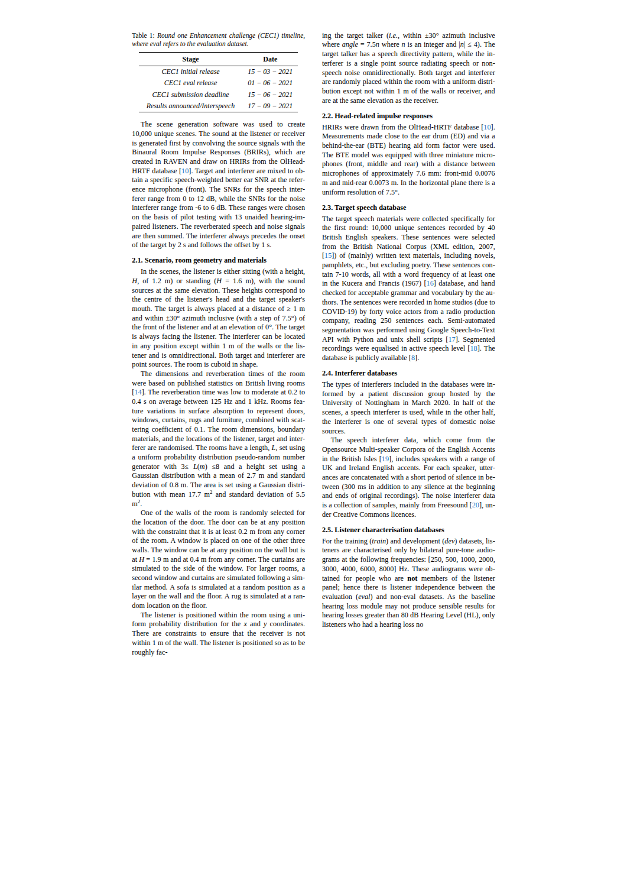Table 1: Round one Enhancement challenge (CEC1) timeline, where eval refers to the evaluation dataset.
| Stage | Date |
| --- | --- |
| CEC1 initial release | 15 − 03 − 2021 |
| CEC1 eval release | 01 − 06 − 2021 |
| CEC1 submission deadline | 15 − 06 − 2021 |
| Results announced/Interspeech | 17 − 09 − 2021 |
The scene generation software was used to create 10,000 unique scenes. The sound at the listener or receiver is generated first by convolving the source signals with the Binaural Room Impulse Responses (BRIRs), which are created in RAVEN and draw on HRIRs from the OlHead-HRTF database [10]. Target and interferer are mixed to obtain a specific speech-weighted better ear SNR at the reference microphone (front). The SNRs for the speech interferer range from 0 to 12 dB, while the SNRs for the noise interferer range from -6 to 6 dB. These ranges were chosen on the basis of pilot testing with 13 unaided hearing-impaired listeners. The reverberated speech and noise signals are then summed. The interferer always precedes the onset of the target by 2 s and follows the offset by 1 s.
2.1. Scenario, room geometry and materials
In the scenes, the listener is either sitting (with a height, H, of 1.2 m) or standing (H = 1.6 m), with the sound sources at the same elevation. These heights correspond to the centre of the listener's head and the target speaker's mouth. The target is always placed at a distance of ≥ 1 m and within ±30° azimuth inclusive (with a step of 7.5°) of the front of the listener and at an elevation of 0°. The target is always facing the listener. The interferer can be located in any position except within 1 m of the walls or the listener and is omnidirectional. Both target and interferer are point sources. The room is cuboid in shape.
The dimensions and reverberation times of the room were based on published statistics on British living rooms [14]. The reverberation time was low to moderate at 0.2 to 0.4 s on average between 125 Hz and 1 kHz. Rooms feature variations in surface absorption to represent doors, windows, curtains, rugs and furniture, combined with scattering coefficient of 0.1. The room dimensions, boundary materials, and the locations of the listener, target and interferer are randomised. The rooms have a length, L, set using a uniform probability distribution pseudo-random number generator with 3≤ L(m) ≤8 and a height set using a Gaussian distribution with a mean of 2.7 m and standard deviation of 0.8 m. The area is set using a Gaussian distribution with mean 17.7 m2 and standard deviation of 5.5 m2.
One of the walls of the room is randomly selected for the location of the door. The door can be at any position with the constraint that it is at least 0.2 m from any corner of the room. A window is placed on one of the other three walls. The window can be at any position on the wall but is at H = 1.9 m and at 0.4 m from any corner. The curtains are simulated to the side of the window. For larger rooms, a second window and curtains are simulated following a similar method. A sofa is simulated at a random position as a layer on the wall and the floor. A rug is simulated at a random location on the floor.
The listener is positioned within the room using a uniform probability distribution for the x and y coordinates. There are constraints to ensure that the receiver is not within 1 m of the wall. The listener is positioned so as to be roughly fac-
ing the target talker (i.e., within ±30° azimuth inclusive where angle = 7.5n where n is an integer and |n| ≤ 4). The target talker has a speech directivity pattern, while the interferer is a single point source radiating speech or non-speech noise omnidirectionally. Both target and interferer are randomly placed within the room with a uniform distribution except not within 1 m of the walls or receiver, and are at the same elevation as the receiver.
2.2. Head-related impulse responses
HRIRs were drawn from the OlHead-HRTF database [10]. Measurements made close to the ear drum (ED) and via a behind-the-ear (BTE) hearing aid form factor were used. The BTE model was equipped with three miniature microphones (front, middle and rear) with a distance between microphones of approximately 7.6 mm: front-mid 0.0076 m and mid-rear 0.0073 m. In the horizontal plane there is a uniform resolution of 7.5°.
2.3. Target speech database
The target speech materials were collected specifically for the first round: 10,000 unique sentences recorded by 40 British English speakers. These sentences were selected from the British National Corpus (XML edition, 2007, [15]) of (mainly) written text materials, including novels, pamphlets, etc., but excluding poetry. These sentences contain 7-10 words, all with a word frequency of at least one in the Kucera and Francis (1967) [16] database, and hand checked for acceptable grammar and vocabulary by the authors. The sentences were recorded in home studios (due to COVID-19) by forty voice actors from a radio production company, reading 250 sentences each. Semi-automated segmentation was performed using Google Speech-to-Text API with Python and unix shell scripts [17]. Segmented recordings were equalised in active speech level [18]. The database is publicly available [8].
2.4. Interferer databases
The types of interferers included in the databases were informed by a patient discussion group hosted by the University of Nottingham in March 2020. In half of the scenes, a speech interferer is used, while in the other half, the interferer is one of several types of domestic noise sources.
The speech interferer data, which come from the Opensource Multi-speaker Corpora of the English Accents in the British Isles [19], includes speakers with a range of UK and Ireland English accents. For each speaker, utterances are concatenated with a short period of silence in between (300 ms in addition to any silence at the beginning and ends of original recordings). The noise interferer data is a collection of samples, mainly from Freesound [20], under Creative Commons licences.
2.5. Listener characterisation databases
For the training (train) and development (dev) datasets, listeners are characterised only by bilateral pure-tone audiograms at the following frequencies: [250, 500, 1000, 2000, 3000, 4000, 6000, 8000] Hz. These audiograms were obtained for people who are not members of the listener panel; hence there is listener independence between the evaluation (eval) and non-eval datasets. As the baseline hearing loss module may not produce sensible results for hearing losses greater than 80 dB Hearing Level (HL), only listeners who had a hearing loss no